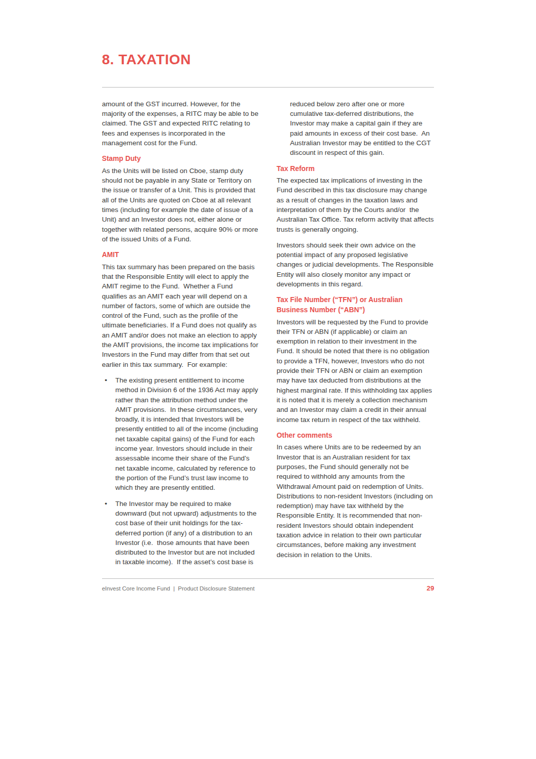8. Taxation
amount of the GST incurred. However, for the majority of the expenses, a RITC may be able to be claimed. The GST and expected RITC relating to fees and expenses is incorporated in the management cost for the Fund.
Stamp Duty
As the Units will be listed on Cboe, stamp duty should not be payable in any State or Territory on the issue or transfer of a Unit. This is provided that all of the Units are quoted on Cboe at all relevant times (including for example the date of issue of a Unit) and an Investor does not, either alone or together with related persons, acquire 90% or more of the issued Units of a Fund.
AMIT
This tax summary has been prepared on the basis that the Responsible Entity will elect to apply the AMIT regime to the Fund. Whether a Fund qualifies as an AMIT each year will depend on a number of factors, some of which are outside the control of the Fund, such as the profile of the ultimate beneficiaries. If a Fund does not qualify as an AMIT and/or does not make an election to apply the AMIT provisions, the income tax implications for Investors in the Fund may differ from that set out earlier in this tax summary. For example:
The existing present entitlement to income method in Division 6 of the 1936 Act may apply rather than the attribution method under the AMIT provisions. In these circumstances, very broadly, it is intended that Investors will be presently entitled to all of the income (including net taxable capital gains) of the Fund for each income year. Investors should include in their assessable income their share of the Fund’s net taxable income, calculated by reference to the portion of the Fund’s trust law income to which they are presently entitled.
The Investor may be required to make downward (but not upward) adjustments to the cost base of their unit holdings for the tax-deferred portion (if any) of a distribution to an Investor (i.e. those amounts that have been distributed to the Investor but are not included in taxable income). If the asset’s cost base is reduced below zero after one or more cumulative tax-deferred distributions, the Investor may make a capital gain if they are paid amounts in excess of their cost base. An Australian Investor may be entitled to the CGT discount in respect of this gain.
Tax Reform
The expected tax implications of investing in the Fund described in this tax disclosure may change as a result of changes in the taxation laws and interpretation of them by the Courts and/or the Australian Tax Office. Tax reform activity that affects trusts is generally ongoing.
Investors should seek their own advice on the potential impact of any proposed legislative changes or judicial developments. The Responsible Entity will also closely monitor any impact or developments in this regard.
Tax File Number (“TFN”) or Australian Business Number (“ABN”)
Investors will be requested by the Fund to provide their TFN or ABN (if applicable) or claim an exemption in relation to their investment in the Fund. It should be noted that there is no obligation to provide a TFN, however, Investors who do not provide their TFN or ABN or claim an exemption may have tax deducted from distributions at the highest marginal rate. If this withholding tax applies it is noted that it is merely a collection mechanism and an Investor may claim a credit in their annual income tax return in respect of the tax withheld.
Other comments
In cases where Units are to be redeemed by an Investor that is an Australian resident for tax purposes, the Fund should generally not be required to withhold any amounts from the Withdrawal Amount paid on redemption of Units. Distributions to non-resident Investors (including on redemption) may have tax withheld by the Responsible Entity. It is recommended that non-resident Investors should obtain independent taxation advice in relation to their own particular circumstances, before making any investment decision in relation to the Units.
eInvest Core Income Fund | Product Disclosure Statement
29